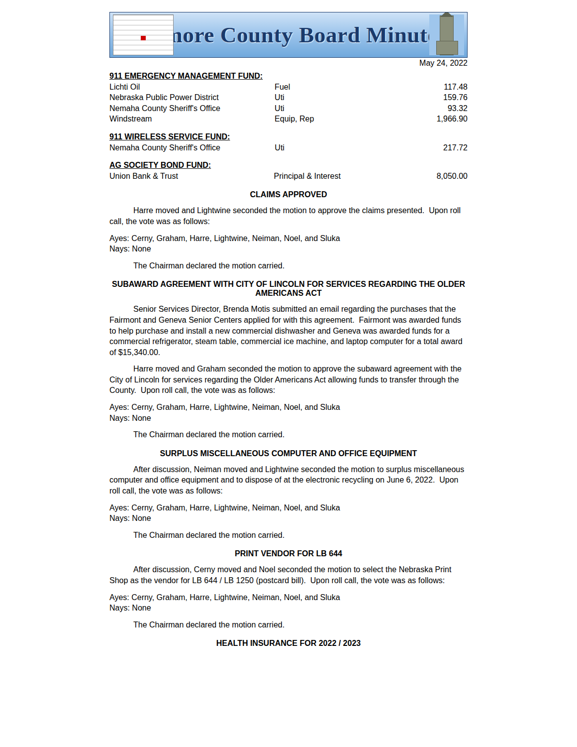Fillmore County Board Minutes
May 24, 2022
911 EMERGENCY MANAGEMENT FUND:
| Lichti Oil | Fuel | 117.48 |
| Nebraska Public Power District | Uti | 159.76 |
| Nemaha County Sheriff's Office | Uti | 93.32 |
| Windstream | Equip, Rep | 1,966.90 |
911 WIRELESS SERVICE FUND:
| Nemaha County Sheriff's Office | Uti | 217.72 |
AG SOCIETY BOND FUND:
| Union Bank & Trust | Principal & Interest | 8,050.00 |
CLAIMS APPROVED
Harre moved and Lightwine seconded the motion to approve the claims presented. Upon roll call, the vote was as follows:
Ayes: Cerny, Graham, Harre, Lightwine, Neiman, Noel, and Sluka
Nays: None
The Chairman declared the motion carried.
SUBAWARD AGREEMENT WITH CITY OF LINCOLN FOR SERVICES REGARDING THE OLDER AMERICANS ACT
Senior Services Director, Brenda Motis submitted an email regarding the purchases that the Fairmont and Geneva Senior Centers applied for with this agreement. Fairmont was awarded funds to help purchase and install a new commercial dishwasher and Geneva was awarded funds for a commercial refrigerator, steam table, commercial ice machine, and laptop computer for a total award of $15,340.00.
Harre moved and Graham seconded the motion to approve the subaward agreement with the City of Lincoln for services regarding the Older Americans Act allowing funds to transfer through the County. Upon roll call, the vote was as follows:
Ayes: Cerny, Graham, Harre, Lightwine, Neiman, Noel, and Sluka
Nays: None
The Chairman declared the motion carried.
SURPLUS MISCELLANEOUS COMPUTER AND OFFICE EQUIPMENT
After discussion, Neiman moved and Lightwine seconded the motion to surplus miscellaneous computer and office equipment and to dispose of at the electronic recycling on June 6, 2022. Upon roll call, the vote was as follows:
Ayes: Cerny, Graham, Harre, Lightwine, Neiman, Noel, and Sluka
Nays: None
The Chairman declared the motion carried.
PRINT VENDOR FOR LB 644
After discussion, Cerny moved and Noel seconded the motion to select the Nebraska Print Shop as the vendor for LB 644 / LB 1250 (postcard bill). Upon roll call, the vote was as follows:
Ayes: Cerny, Graham, Harre, Lightwine, Neiman, Noel, and Sluka
Nays: None
The Chairman declared the motion carried.
HEALTH INSURANCE FOR 2022 / 2023